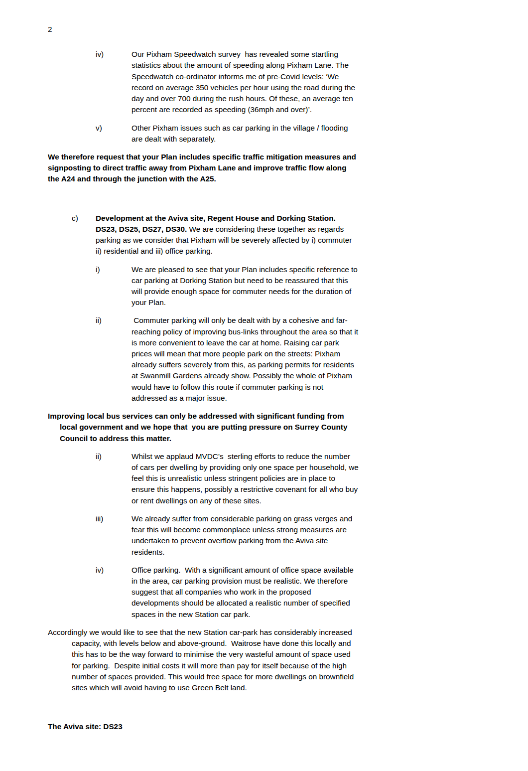2
iv)
Our Pixham Speedwatch survey has revealed some startling statistics about the amount of speeding along Pixham Lane. The Speedwatch co-ordinator informs me of pre-Covid levels: ‘We record on average 350 vehicles per hour using the road during the day and over 700 during the rush hours. Of these, an average ten percent are recorded as speeding (36mph and over)’.
v)
Other Pixham issues such as car parking in the village / flooding are dealt with separately.
We therefore request that your Plan includes specific traffic mitigation measures and signposting to direct traffic away from Pixham Lane and improve traffic flow along the A24 and through the junction with the A25.
c)
Development at the Aviva site, Regent House and Dorking Station. DS23, DS25, DS27, DS30. We are considering these together as regards parking as we consider that Pixham will be severely affected by i) commuter ii) residential and iii) office parking.
i)
We are pleased to see that your Plan includes specific reference to car parking at Dorking Station but need to be reassured that this will provide enough space for commuter needs for the duration of your Plan.
ii)
Commuter parking will only be dealt with by a cohesive and far-reaching policy of improving bus-links throughout the area so that it is more convenient to leave the car at home. Raising car park prices will mean that more people park on the streets: Pixham already suffers severely from this, as parking permits for residents at Swanmill Gardens already show. Possibly the whole of Pixham would have to follow this route if commuter parking is not addressed as a major issue.
Improving local bus services can only be addressed with significant funding from local government and we hope that you are putting pressure on Surrey County Council to address this matter.
ii)
Whilst we applaud MVDC’s sterling efforts to reduce the number of cars per dwelling by providing only one space per household, we feel this is unrealistic unless stringent policies are in place to ensure this happens, possibly a restrictive covenant for all who buy or rent dwellings on any of these sites.
iii)
We already suffer from considerable parking on grass verges and fear this will become commonplace unless strong measures are undertaken to prevent overflow parking from the Aviva site residents.
iv)
Office parking. With a significant amount of office space available in the area, car parking provision must be realistic. We therefore suggest that all companies who work in the proposed developments should be allocated a realistic number of specified spaces in the new Station car park.
Accordingly we would like to see that the new Station car-park has considerably increased capacity, with levels below and above-ground. Waitrose have done this locally and this has to be the way forward to minimise the very wasteful amount of space used for parking. Despite initial costs it will more than pay for itself because of the high number of spaces provided. This would free space for more dwellings on brownfield sites which will avoid having to use Green Belt land.
The Aviva site: DS23